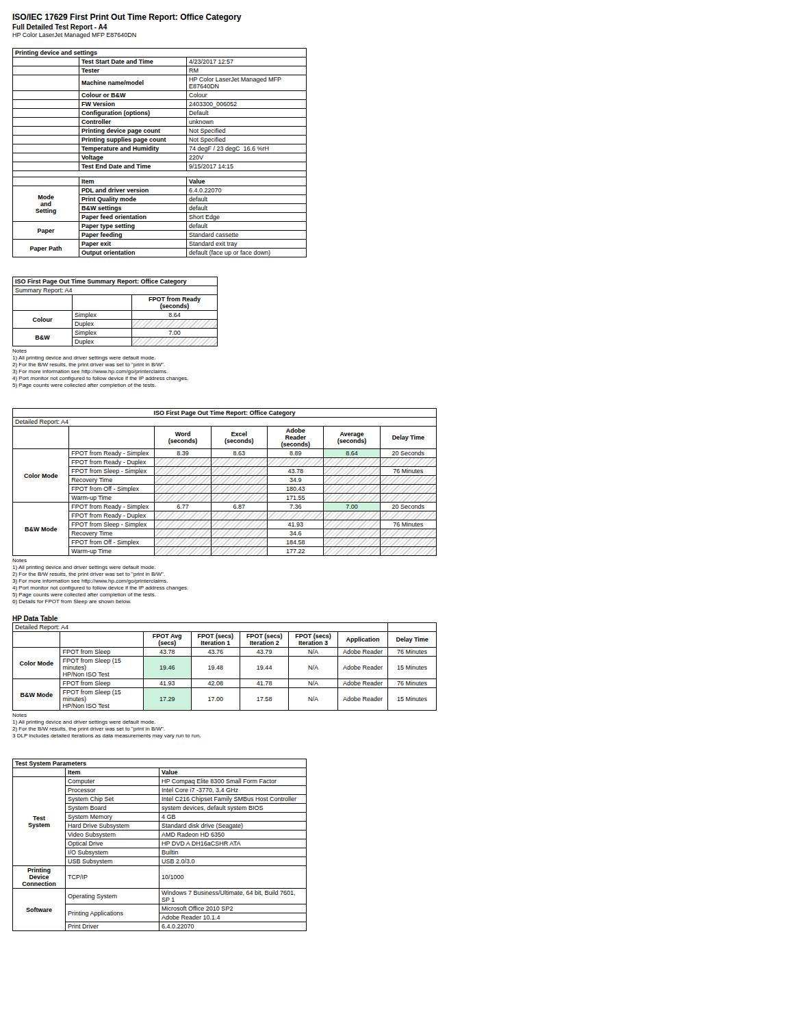ISO/IEC 17629 First Print Out Time Report: Office Category
Full Detailed Test Report - A4
HP Color LaserJet Managed MFP E87640DN
| Printing device and settings |
| | Test Start Date and Time | 4/23/2017 12:57 |
| | Tester | RM |
| | Machine name/model | HP Color LaserJet Managed MFP E87640DN |
| | Colour or B&W | Colour |
| | FW Version | 2403300_006052 |
| | Configuration (options) | Default |
| | Controller | unknown |
| | Printing device page count | Not Specified |
| | Printing supplies page count | Not Specified |
| | Temperature and Humidity | 74 degF / 23 degC 16.6 %rH |
| | Voltage | 220V |
| | Test End Date and Time | 9/15/2017 14:15 |
| | Item | Value |
| Mode and Setting | PDL and driver version | 6.4.0.22070 |
| Print Quality mode | default |
| B&W settings | default |
| Paper feed orientation | Short Edge |
| Paper | Paper type setting | default |
| Paper feeding | Standard cassette |
| Paper Path | Paper exit | Standard exit tray |
| Output orientation | default (face up or face down) |
| ISO First Page Out Time Summary Report: Office Category |
| Summary Report: A4 |
| | | FPOT from Ready (seconds) |
| Colour | Simplex | 8.64 |
| Duplex | |
| B&W | Simplex | 7.00 |
| Duplex | |
Notes
1) All printing device and driver settings were default mode.
2) For the B/W results, the print driver was set to "print in B/W".
3) For more information see http://www.hp.com/go/printerclaims.
4) Port monitor not configured to follow device if the IP address changes.
5) Page counts were collected after completion of the tests.
| ISO First Page Out Time Report: Office Category |
| Detailed Report: A4 |
| | | Word (seconds) | Excel (seconds) | Adobe Reader (seconds) | Average (seconds) | Delay Time |
| Color Mode | FPOT from Ready - Simplex | 8.39 | 8.63 | 8.89 | 8.64 | 20 Seconds |
| FPOT from Ready - Duplex | | | | | |
| FPOT from Sleep - Simplex | | | 43.78 | | 76 Minutes |
| Recovery Time | | | 34.9 | | |
| FPOT from Off - Simplex | | | 180.43 | | |
| Warm-up Time | | | 171.55 | | |
| B&W Mode | FPOT from Ready - Simplex | 6.77 | 6.87 | 7.36 | 7.00 | 20 Seconds |
| FPOT from Ready - Duplex | | | | | |
| FPOT from Sleep - Simplex | | | 41.93 | | 76 Minutes |
| Recovery Time | | | 34.6 | | |
| FPOT from Off - Simplex | | | 184.58 | | |
| Warm-up Time | | | 177.22 | | |
Notes
1) All printing device and driver settings were default mode.
2) For the B/W results, the print driver was set to "print in B/W".
3) For more information see http://www.hp.com/go/printerclaims.
4) Port monitor not configured to follow device if the IP address changes.
5) Page counts were collected after completion of the tests.
6) Details for FPOT from Sleep are shown below.
HP Data Table
| Detailed Report: A4 |
| | | FPOT Avg (secs) | FPOT (secs) Iteration 1 | FPOT (secs) Iteration 2 | FPOT (secs) Iteration 3 | Application | Delay Time |
| Color Mode | FPOT from Sleep | 43.78 | 43.76 | 43.79 | N/A | Adobe Reader | 76 Minutes |
| FPOT from Sleep (15 minutes) HP/Non ISO Test | 19.46 | 19.48 | 19.44 | N/A | Adobe Reader | 15 Minutes |
| B&W Mode | FPOT from Sleep | 41.93 | 42.08 | 41.78 | N/A | Adobe Reader | 76 Minutes |
| FPOT from Sleep (15 minutes) HP/Non ISO Test | 17.29 | 17.00 | 17.58 | N/A | Adobe Reader | 15 Minutes |
Notes
1) All printing device and driver settings were default mode.
2) For the B/W results, the print driver was set to "print in B/W".
3 DLP includes detailed iterations as data measurements may vary run to run.
| Test System Parameters |
| | Item | Value |
| Test System | Computer | HP Compaq Elite 8300 Small Form Factor |
| Processor | Intel Core i7 -3770, 3.4 GHz |
| System Chip Set | Intel C216 Chipset Family SMBus Host Controller |
| System Board | system devices, default system BIOS |
| System Memory | 4 GB |
| Hard Drive Subsystem | Standard disk drive (Seagate) |
| Video Subsystem | AMD Radeon HD 6350 |
| Optical Drive | HP DVD A DH16aCSHR ATA |
| I/O Subsystem | Builtin |
| USB Subsystem | USB 2.0/3.0 |
| Printing Device Connection | TCP/IP | 10/1000 |
| Software | Operating System | Windows 7 Business/Ultimate, 64 bit, Build 7601, SP 1 |
| Printing Applications | Microsoft Office 2010 SP2 |
| Adobe Reader 10.1.4 |
| Print Driver | 6.4.0.22070 |